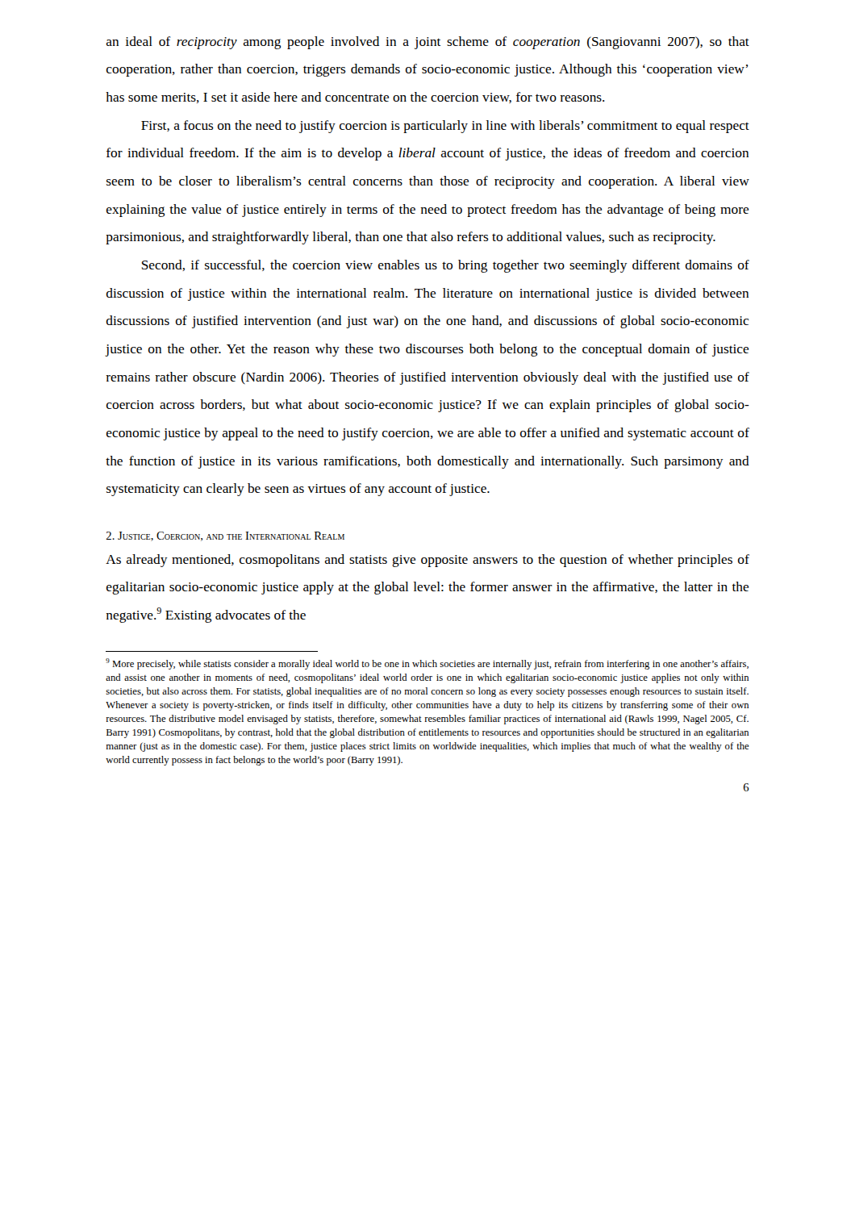an ideal of reciprocity among people involved in a joint scheme of cooperation (Sangiovanni 2007), so that cooperation, rather than coercion, triggers demands of socio-economic justice. Although this ‘cooperation view’ has some merits, I set it aside here and concentrate on the coercion view, for two reasons.
First, a focus on the need to justify coercion is particularly in line with liberals’ commitment to equal respect for individual freedom. If the aim is to develop a liberal account of justice, the ideas of freedom and coercion seem to be closer to liberalism’s central concerns than those of reciprocity and cooperation. A liberal view explaining the value of justice entirely in terms of the need to protect freedom has the advantage of being more parsimonious, and straightforwardly liberal, than one that also refers to additional values, such as reciprocity.
Second, if successful, the coercion view enables us to bring together two seemingly different domains of discussion of justice within the international realm. The literature on international justice is divided between discussions of justified intervention (and just war) on the one hand, and discussions of global socio-economic justice on the other. Yet the reason why these two discourses both belong to the conceptual domain of justice remains rather obscure (Nardin 2006). Theories of justified intervention obviously deal with the justified use of coercion across borders, but what about socio-economic justice? If we can explain principles of global socio-economic justice by appeal to the need to justify coercion, we are able to offer a unified and systematic account of the function of justice in its various ramifications, both domestically and internationally. Such parsimony and systematicity can clearly be seen as virtues of any account of justice.
2. Justice, Coercion, and the International Realm
As already mentioned, cosmopolitans and statists give opposite answers to the question of whether principles of egalitarian socio-economic justice apply at the global level: the former answer in the affirmative, the latter in the negative.9 Existing advocates of the
9 More precisely, while statists consider a morally ideal world to be one in which societies are internally just, refrain from interfering in one another’s affairs, and assist one another in moments of need, cosmopolitans’ ideal world order is one in which egalitarian socio-economic justice applies not only within societies, but also across them. For statists, global inequalities are of no moral concern so long as every society possesses enough resources to sustain itself. Whenever a society is poverty-stricken, or finds itself in difficulty, other communities have a duty to help its citizens by transferring some of their own resources. The distributive model envisaged by statists, therefore, somewhat resembles familiar practices of international aid (Rawls 1999, Nagel 2005, Cf. Barry 1991) Cosmopolitans, by contrast, hold that the global distribution of entitlements to resources and opportunities should be structured in an egalitarian manner (just as in the domestic case). For them, justice places strict limits on worldwide inequalities, which implies that much of what the wealthy of the world currently possess in fact belongs to the world’s poor (Barry 1991).
6